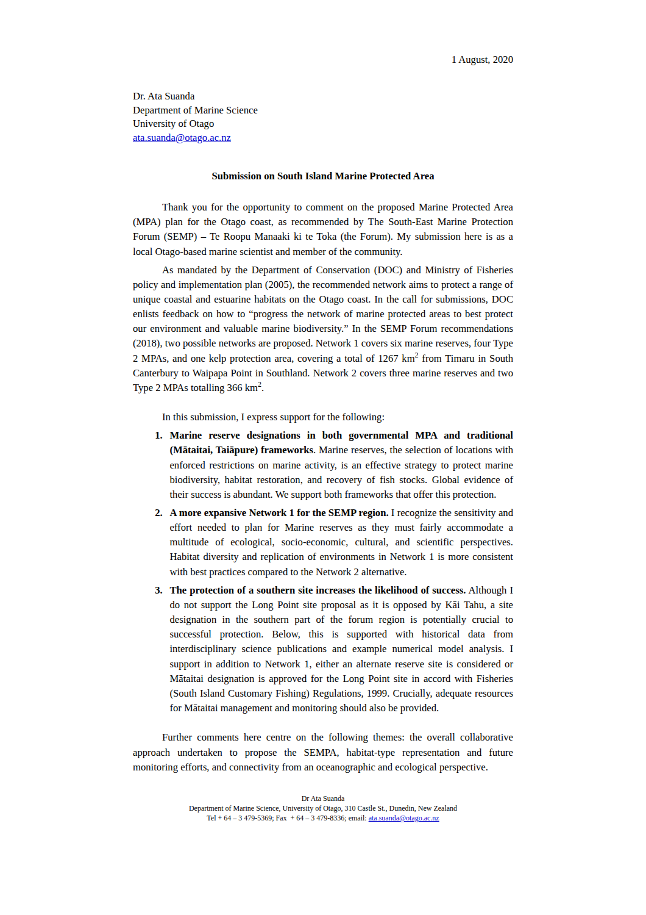1 August, 2020
Dr. Ata Suanda
Department of Marine Science
University of Otago
ata.suanda@otago.ac.nz
Submission on South Island Marine Protected Area
Thank you for the opportunity to comment on the proposed Marine Protected Area (MPA) plan for the Otago coast, as recommended by The South-East Marine Protection Forum (SEMP) – Te Roopu Manaaki ki te Toka (the Forum). My submission here is as a local Otago-based marine scientist and member of the community.
As mandated by the Department of Conservation (DOC) and Ministry of Fisheries policy and implementation plan (2005), the recommended network aims to protect a range of unique coastal and estuarine habitats on the Otago coast. In the call for submissions, DOC enlists feedback on how to “progress the network of marine protected areas to best protect our environment and valuable marine biodiversity.” In the SEMP Forum recommendations (2018), two possible networks are proposed. Network 1 covers six marine reserves, four Type 2 MPAs, and one kelp protection area, covering a total of 1267 km2 from Timaru in South Canterbury to Waipapa Point in Southland. Network 2 covers three marine reserves and two Type 2 MPAs totalling 366 km2.
In this submission, I express support for the following:
Marine reserve designations in both governmental MPA and traditional (Mātaitai, Taiāpure) frameworks. Marine reserves, the selection of locations with enforced restrictions on marine activity, is an effective strategy to protect marine biodiversity, habitat restoration, and recovery of fish stocks. Global evidence of their success is abundant. We support both frameworks that offer this protection.
A more expansive Network 1 for the SEMP region. I recognize the sensitivity and effort needed to plan for Marine reserves as they must fairly accommodate a multitude of ecological, socio-economic, cultural, and scientific perspectives. Habitat diversity and replication of environments in Network 1 is more consistent with best practices compared to the Network 2 alternative.
The protection of a southern site increases the likelihood of success. Although I do not support the Long Point site proposal as it is opposed by Kāi Tahu, a site designation in the southern part of the forum region is potentially crucial to successful protection. Below, this is supported with historical data from interdisciplinary science publications and example numerical model analysis. I support in addition to Network 1, either an alternate reserve site is considered or Mātaitai designation is approved for the Long Point site in accord with Fisheries (South Island Customary Fishing) Regulations, 1999. Crucially, adequate resources for Mātaitai management and monitoring should also be provided.
Further comments here centre on the following themes: the overall collaborative approach undertaken to propose the SEMPA, habitat-type representation and future monitoring efforts, and connectivity from an oceanographic and ecological perspective.
Dr Ata Suanda
Department of Marine Science, University of Otago, 310 Castle St., Dunedin, New Zealand
Tel + 64 – 3 479-5369; Fax + 64 – 3 479-8336; email: ata.suanda@otago.ac.nz